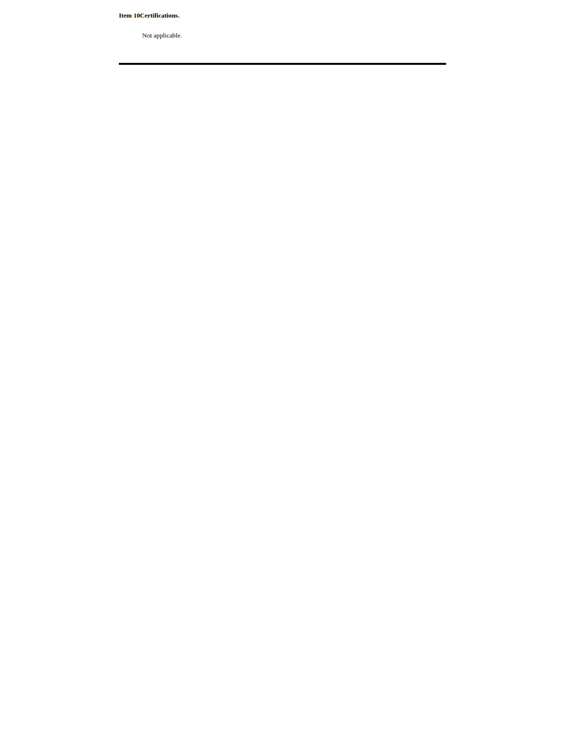Item 10 Certifications.
Not applicable.